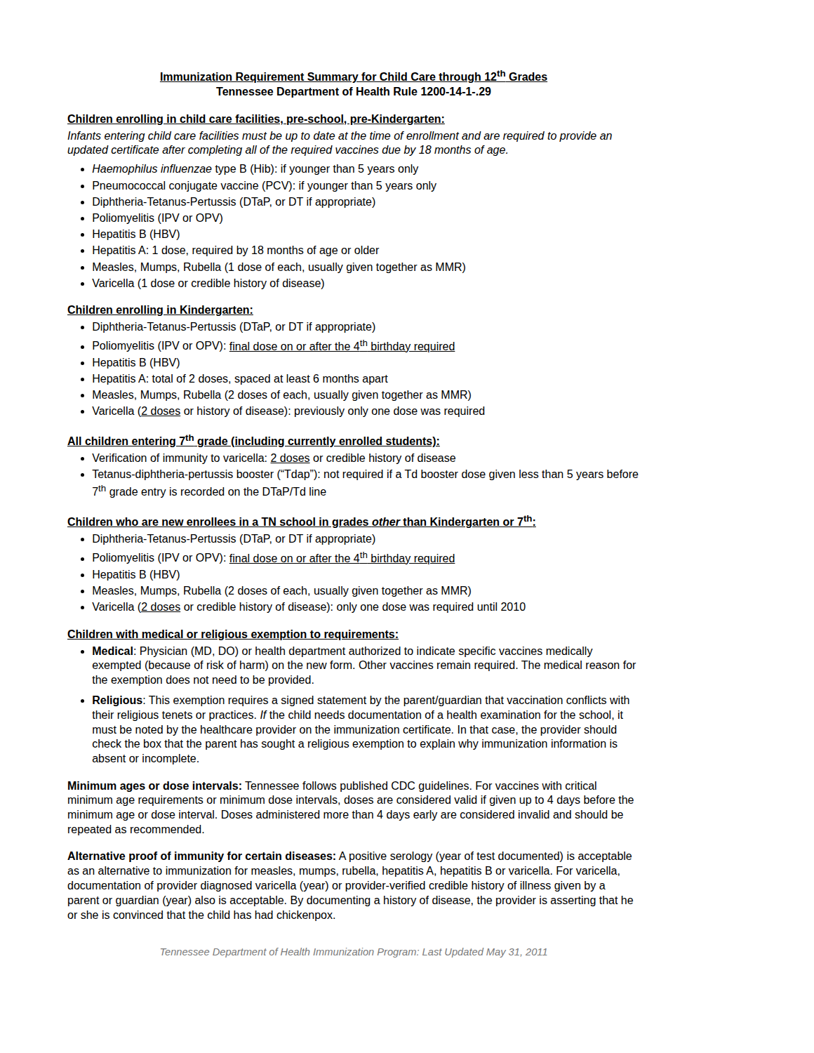Immunization Requirement Summary for Child Care through 12th Grades Tennessee Department of Health Rule 1200-14-1-.29
Children enrolling in child care facilities, pre-school, pre-Kindergarten:
Infants entering child care facilities must be up to date at the time of enrollment and are required to provide an updated certificate after completing all of the required vaccines due by 18 months of age.
Haemophilus influenzae type B (Hib): if younger than 5 years only
Pneumococcal conjugate vaccine (PCV): if younger than 5 years only
Diphtheria-Tetanus-Pertussis (DTaP, or DT if appropriate)
Poliomyelitis (IPV or OPV)
Hepatitis B (HBV)
Hepatitis A: 1 dose, required by 18 months of age or older
Measles, Mumps, Rubella (1 dose of each, usually given together as MMR)
Varicella (1 dose or credible history of disease)
Children enrolling in Kindergarten:
Diphtheria-Tetanus-Pertussis (DTaP, or DT if appropriate)
Poliomyelitis (IPV or OPV): final dose on or after the 4th birthday required
Hepatitis B (HBV)
Hepatitis A: total of 2 doses, spaced at least 6 months apart
Measles, Mumps, Rubella (2 doses of each, usually given together as MMR)
Varicella (2 doses or history of disease): previously only one dose was required
All children entering 7th grade (including currently enrolled students):
Verification of immunity to varicella: 2 doses or credible history of disease
Tetanus-diphtheria-pertussis booster (“Tdap”): not required if a Td booster dose given less than 5 years before 7th grade entry is recorded on the DTaP/Td line
Children who are new enrollees in a TN school in grades other than Kindergarten or 7th:
Diphtheria-Tetanus-Pertussis (DTaP, or DT if appropriate)
Poliomyelitis (IPV or OPV): final dose on or after the 4th birthday required
Hepatitis B (HBV)
Measles, Mumps, Rubella (2 doses of each, usually given together as MMR)
Varicella (2 doses or credible history of disease): only one dose was required until 2010
Children with medical or religious exemption to requirements:
Medical: Physician (MD, DO) or health department authorized to indicate specific vaccines medically exempted (because of risk of harm) on the new form. Other vaccines remain required. The medical reason for the exemption does not need to be provided.
Religious: This exemption requires a signed statement by the parent/guardian that vaccination conflicts with their religious tenets or practices. If the child needs documentation of a health examination for the school, it must be noted by the healthcare provider on the immunization certificate. In that case, the provider should check the box that the parent has sought a religious exemption to explain why immunization information is absent or incomplete.
Minimum ages or dose intervals: Tennessee follows published CDC guidelines. For vaccines with critical minimum age requirements or minimum dose intervals, doses are considered valid if given up to 4 days before the minimum age or dose interval. Doses administered more than 4 days early are considered invalid and should be repeated as recommended.
Alternative proof of immunity for certain diseases: A positive serology (year of test documented) is acceptable as an alternative to immunization for measles, mumps, rubella, hepatitis A, hepatitis B or varicella. For varicella, documentation of provider diagnosed varicella (year) or provider-verified credible history of illness given by a parent or guardian (year) also is acceptable. By documenting a history of disease, the provider is asserting that he or she is convinced that the child has had chickenpox.
Tennessee Department of Health Immunization Program: Last Updated May 31, 2011